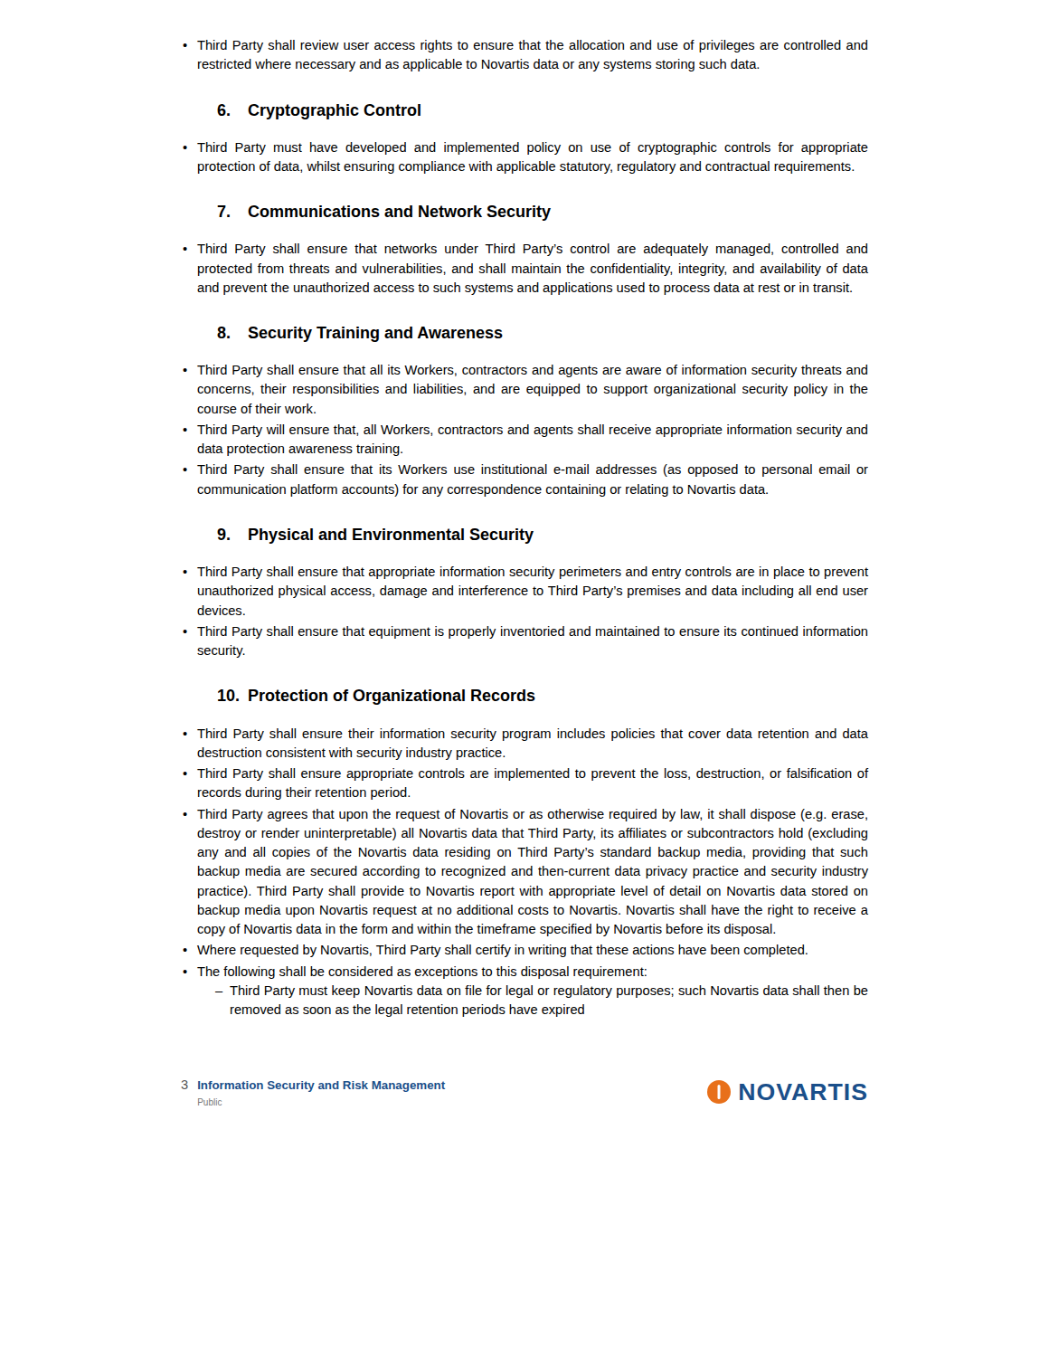Third Party shall review user access rights to ensure that the allocation and use of privileges are controlled and restricted where necessary and as applicable to Novartis data or any systems storing such data.
6. Cryptographic Control
Third Party must have developed and implemented policy on use of cryptographic controls for appropriate protection of data, whilst ensuring compliance with applicable statutory, regulatory and contractual requirements.
7. Communications and Network Security
Third Party shall ensure that networks under Third Party’s control are adequately managed, controlled and protected from threats and vulnerabilities, and shall maintain the confidentiality, integrity, and availability of data and prevent the unauthorized access to such systems and applications used to process data at rest or in transit.
8. Security Training and Awareness
Third Party shall ensure that all its Workers, contractors and agents are aware of information security threats and concerns, their responsibilities and liabilities, and are equipped to support organizational security policy in the course of their work.
Third Party will ensure that, all Workers, contractors and agents shall receive appropriate information security and data protection awareness training.
Third Party shall ensure that its Workers use institutional e-mail addresses (as opposed to personal email or communication platform accounts) for any correspondence containing or relating to Novartis data.
9. Physical and Environmental Security
Third Party shall ensure that appropriate information security perimeters and entry controls are in place to prevent unauthorized physical access, damage and interference to Third Party’s premises and data including all end user devices.
Third Party shall ensure that equipment is properly inventoried and maintained to ensure its continued information security.
10. Protection of Organizational Records
Third Party shall ensure their information security program includes policies that cover data retention and data destruction consistent with security industry practice.
Third Party shall ensure appropriate controls are implemented to prevent the loss, destruction, or falsification of records during their retention period.
Third Party agrees that upon the request of Novartis or as otherwise required by law, it shall dispose (e.g. erase, destroy or render uninterpretable) all Novartis data that Third Party, its affiliates or subcontractors hold (excluding any and all copies of the Novartis data residing on Third Party’s standard backup media, providing that such backup media are secured according to recognized and then-current data privacy practice and security industry practice). Third Party shall provide to Novartis report with appropriate level of detail on Novartis data stored on backup media upon Novartis request at no additional costs to Novartis. Novartis shall have the right to receive a copy of Novartis data in the form and within the timeframe specified by Novartis before its disposal.
Where requested by Novartis, Third Party shall certify in writing that these actions have been completed.
The following shall be considered as exceptions to this disposal requirement:
Third Party must keep Novartis data on file for legal or regulatory purposes; such Novartis data shall then be removed as soon as the legal retention periods have expired
3
Information Security and Risk Management
Public
NOVARTIS